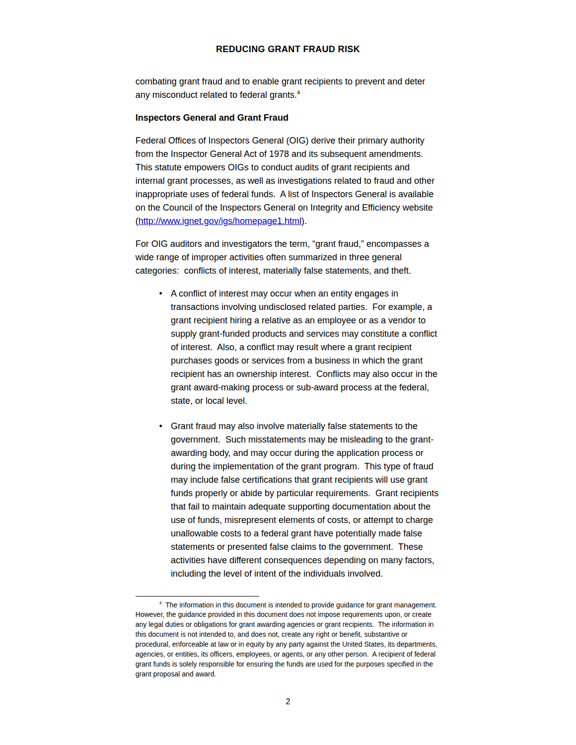REDUCING GRANT FRAUD RISK
combating grant fraud and to enable grant recipients to prevent and deter any misconduct related to federal grants.4
Inspectors General and Grant Fraud
Federal Offices of Inspectors General (OIG) derive their primary authority from the Inspector General Act of 1978 and its subsequent amendments. This statute empowers OIGs to conduct audits of grant recipients and internal grant processes, as well as investigations related to fraud and other inappropriate uses of federal funds. A list of Inspectors General is available on the Council of the Inspectors General on Integrity and Efficiency website (http://www.ignet.gov/igs/homepage1.html).
For OIG auditors and investigators the term, “grant fraud,” encompasses a wide range of improper activities often summarized in three general categories: conflicts of interest, materially false statements, and theft.
A conflict of interest may occur when an entity engages in transactions involving undisclosed related parties. For example, a grant recipient hiring a relative as an employee or as a vendor to supply grant-funded products and services may constitute a conflict of interest. Also, a conflict may result where a grant recipient purchases goods or services from a business in which the grant recipient has an ownership interest. Conflicts may also occur in the grant award-making process or sub-award process at the federal, state, or local level.
Grant fraud may also involve materially false statements to the government. Such misstatements may be misleading to the grant-awarding body, and may occur during the application process or during the implementation of the grant program. This type of fraud may include false certifications that grant recipients will use grant funds properly or abide by particular requirements. Grant recipients that fail to maintain adequate supporting documentation about the use of funds, misrepresent elements of costs, or attempt to charge unallowable costs to a federal grant have potentially made false statements or presented false claims to the government. These activities have different consequences depending on many factors, including the level of intent of the individuals involved.
4 The information in this document is intended to provide guidance for grant management. However, the guidance provided in this document does not impose requirements upon, or create any legal duties or obligations for grant awarding agencies or grant recipients. The information in this document is not intended to, and does not, create any right or benefit, substantive or procedural, enforceable at law or in equity by any party against the United States, its departments, agencies, or entities, its officers, employees, or agents, or any other person. A recipient of federal grant funds is solely responsible for ensuring the funds are used for the purposes specified in the grant proposal and award.
2